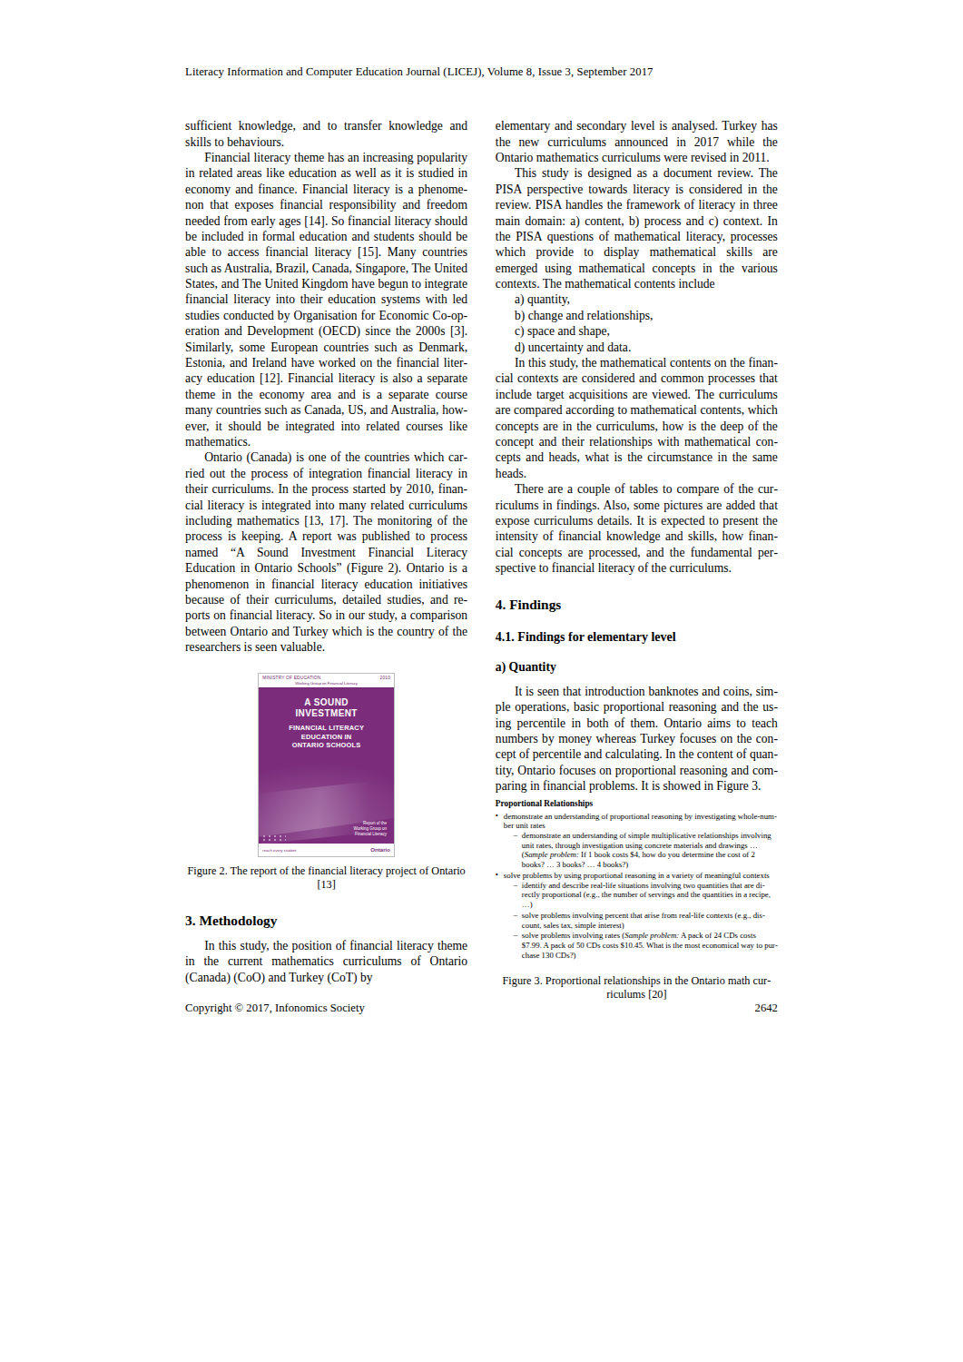Literacy Information and Computer Education Journal (LICEJ), Volume 8, Issue 3, September 2017
sufficient knowledge, and to transfer knowledge and skills to behaviours.
Financial literacy theme has an increasing popularity in related areas like education as well as it is studied in economy and finance. Financial literacy is a phenomenon that exposes financial responsibility and freedom needed from early ages [14]. So financial literacy should be included in formal education and students should be able to access financial literacy [15]. Many countries such as Australia, Brazil, Canada, Singapore, The United States, and The United Kingdom have begun to integrate financial literacy into their education systems with led studies conducted by Organisation for Economic Co-operation and Development (OECD) since the 2000s [3]. Similarly, some European countries such as Denmark, Estonia, and Ireland have worked on the financial literacy education [12]. Financial literacy is also a separate theme in the economy area and is a separate course many countries such as Canada, US, and Australia, however, it should be integrated into related courses like mathematics.
Ontario (Canada) is one of the countries which carried out the process of integration financial literacy in their curriculums. In the process started by 2010, financial literacy is integrated into many related curriculums including mathematics [13, 17]. The monitoring of the process is keeping. A report was published to process named “A Sound Investment Financial Literacy Education in Ontario Schools” (Figure 2). Ontario is a phenomenon in financial literacy education initiatives because of their curriculums, detailed studies, and reports on financial literacy. So in our study, a comparison between Ontario and Turkey which is the country of the researchers is seen valuable.
MINISTRY OF EDUCATION 2010
Working Group on Financial Literacy
A SOUND
INVESTMENT
FINANCIAL LITERACY
EDUCATION IN
ONTARIO SCHOOLS
Report of the
Working Group on
Financial Literacy
reach every student
Ontario
Figure 2. The report of the financial literacy project of Ontario [13]
3. Methodology
In this study, the position of financial literacy theme in the current mathematics curriculums of Ontario (Canada) (CoO) and Turkey (CoT) by
elementary and secondary level is analysed. Turkey has the new curriculums announced in 2017 while the Ontario mathematics curriculums were revised in 2011.
This study is designed as a document review. The PISA perspective towards literacy is considered in the review. PISA handles the framework of literacy in three main domain: a) content, b) process and c) context. In the PISA questions of mathematical literacy, processes which provide to display mathematical skills are emerged using mathematical concepts in the various contexts. The mathematical contents include
a) quantity,
b) change and relationships,
c) space and shape,
d) uncertainty and data.
In this study, the mathematical contents on the financial contexts are considered and common processes that include target acquisitions are viewed. The curriculums are compared according to mathematical contents, which concepts are in the curriculums, how is the deep of the concept and their relationships with mathematical concepts and heads, what is the circumstance in the same heads.
There are a couple of tables to compare of the curriculums in findings. Also, some pictures are added that expose curriculums details. It is expected to present the intensity of financial knowledge and skills, how financial concepts are processed, and the fundamental perspective to financial literacy of the curriculums.
4. Findings
4.1. Findings for elementary level
a) Quantity
It is seen that introduction banknotes and coins, simple operations, basic proportional reasoning and the using percentile in both of them. Ontario aims to teach numbers by money whereas Turkey focuses on the concept of percentile and calculating. In the content of quantity, Ontario focuses on proportional reasoning and comparing in financial problems. It is showed in Figure 3.
Proportional Relationships
demonstrate an understanding of proportional reasoning by investigating whole-number unit rates
demonstrate an understanding of simple multiplicative relationships involving unit rates, through investigation using concrete materials and drawings … (Sample problem: If 1 book costs $4, how do you determine the cost of 2 books? … 3 books? … 4 books?)
solve problems by using proportional reasoning in a variety of meaningful contexts
identify and describe real-life situations involving two quantities that are directly proportional (e.g., the number of servings and the quantities in a recipe, …)
solve problems involving percent that arise from real-life contexts (e.g., discount, sales tax, simple interest)
solve problems involving rates (Sample problem: A pack of 24 CDs costs $7.99. A pack of 50 CDs costs $10.45. What is the most economical way to purchase 130 CDs?)
Figure 3. Proportional relationships in the Ontario math curriculums [20]
Copyright © 2017, Infonomics Society 2642